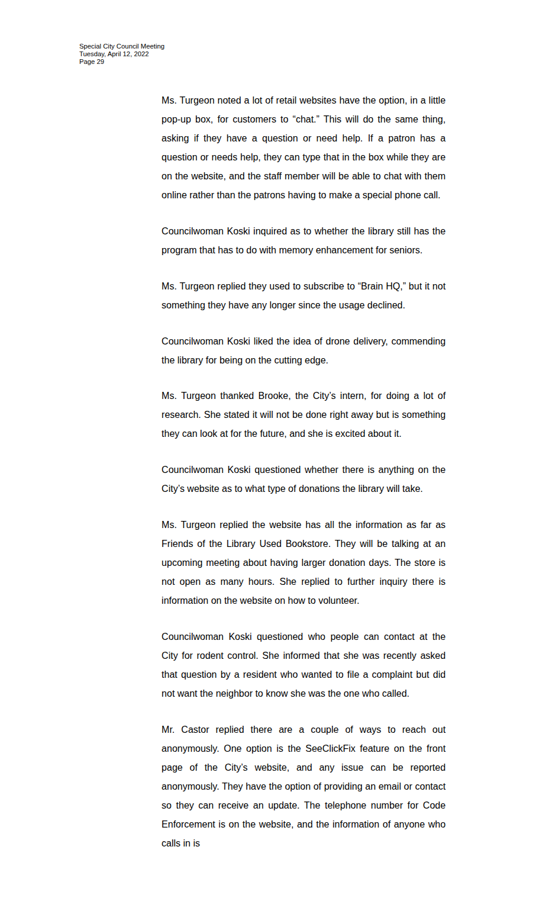Special City Council Meeting
Tuesday, April 12, 2022
Page 29
Ms. Turgeon noted a lot of retail websites have the option, in a little pop-up box, for customers to “chat.” This will do the same thing, asking if they have a question or need help. If a patron has a question or needs help, they can type that in the box while they are on the website, and the staff member will be able to chat with them online rather than the patrons having to make a special phone call.
Councilwoman Koski inquired as to whether the library still has the program that has to do with memory enhancement for seniors.
Ms. Turgeon replied they used to subscribe to “Brain HQ,” but it not something they have any longer since the usage declined.
Councilwoman Koski liked the idea of drone delivery, commending the library for being on the cutting edge.
Ms. Turgeon thanked Brooke, the City’s intern, for doing a lot of research. She stated it will not be done right away but is something they can look at for the future, and she is excited about it.
Councilwoman Koski questioned whether there is anything on the City’s website as to what type of donations the library will take.
Ms. Turgeon replied the website has all the information as far as Friends of the Library Used Bookstore. They will be talking at an upcoming meeting about having larger donation days. The store is not open as many hours. She replied to further inquiry there is information on the website on how to volunteer.
Councilwoman Koski questioned who people can contact at the City for rodent control. She informed that she was recently asked that question by a resident who wanted to file a complaint but did not want the neighbor to know she was the one who called.
Mr. Castor replied there are a couple of ways to reach out anonymously. One option is the SeeClickFix feature on the front page of the City’s website, and any issue can be reported anonymously. They have the option of providing an email or contact so they can receive an update. The telephone number for Code Enforcement is on the website, and the information of anyone who calls in is